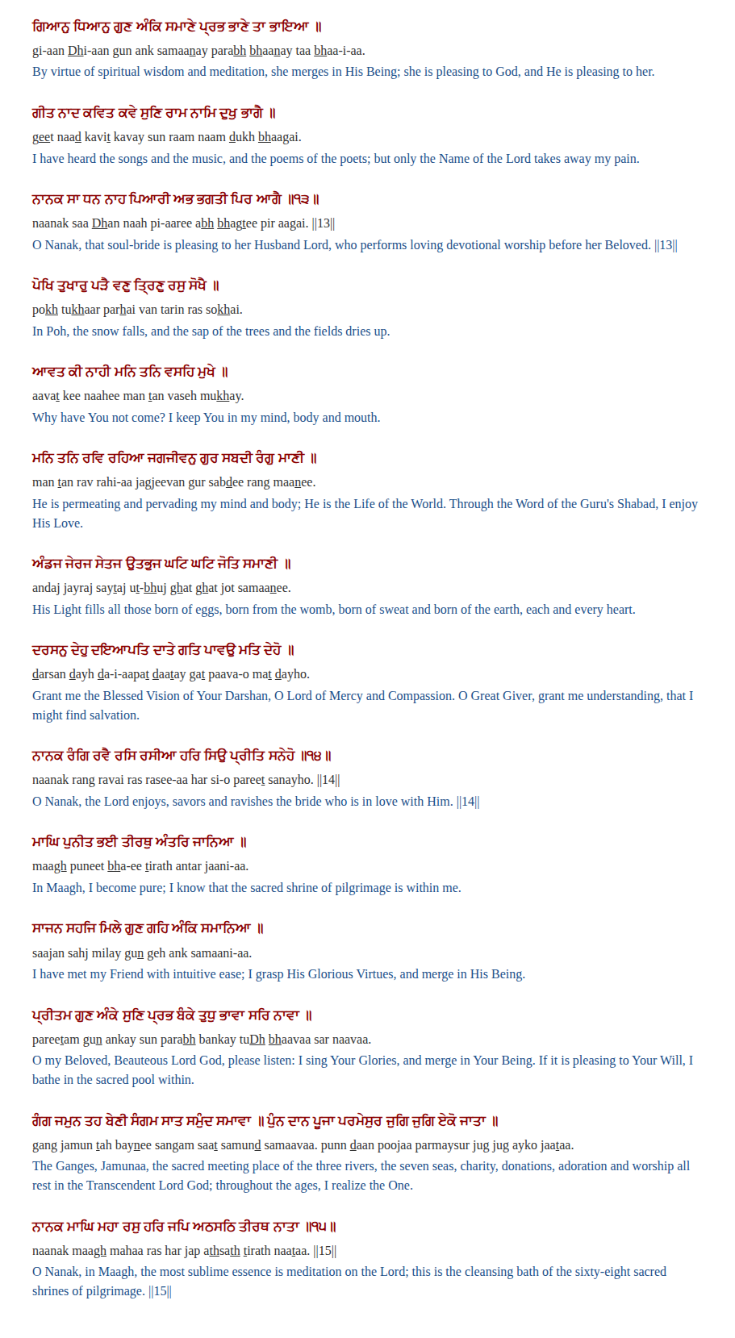ਗਿਆਨੁ ਧਿਆਨੁ ਗੁਣ ਅੰਕਿ ਸਮਾਣੇ ਪ੍ਰਭ ਭਾਣੇ ਤਾ ਭਾਇਆ ॥
gi-aan Dhi-aan gun ank samaanay parabh bhaanay taa bhaa-i-aa.
By virtue of spiritual wisdom and meditation, she merges in His Being; she is pleasing to God, and He is pleasing to her.
ਗੀਤ ਨਾਦ ਕਵਿਤ ਕਵੇ ਸੁਣਿ ਰਾਮ ਨਾਮਿ ਦੁਖੁ ਭਾਗੈ ॥
geet naad kavit kavay sun raam naam dukh bhaagai.
I have heard the songs and the music, and the poems of the poets; but only the Name of the Lord takes away my pain.
ਨਾਨਕ ਸਾ ਧਨ ਨਾਹ ਪਿਆਰੀ ਅਭ ਭਗਤੀ ਪਿਰ ਆਗੈ ॥੧੩॥
naanak saa Dhan naah pi-aaree abh bhagtee pir aagai. ||13||
O Nanak, that soul-bride is pleasing to her Husband Lord, who performs loving devotional worship before her Beloved. ||13||
ਪੋਖਿ ਤੁਖਾਰੁ ਪੜੈ ਵਣੁ ਤ੍ਰਿਣੁ ਰਸੁ ਸੋਖੈ ॥
pokh tukhaar parhai van tarin ras sokhai.
In Poh, the snow falls, and the sap of the trees and the fields dries up.
ਆਵਤ ਕੀ ਨਾਹੀ ਮਨਿ ਤਨਿ ਵਸਹਿ ਮੁਖੇ ॥
aavat kee naahee man tan vaseh mukhay.
Why have You not come? I keep You in my mind, body and mouth.
ਮਨਿ ਤਨਿ ਰਵਿ ਰਹਿਆ ਜਗਜੀਵਨੁ ਗੁਰ ਸਬਦੀ ਰੰਗੁ ਮਾਣੀ ॥
man tan rav rahi-aa jagjeevan gur sabdee rang maanee.
He is permeating and pervading my mind and body; He is the Life of the World. Through the Word of the Guru's Shabad, I enjoy His Love.
ਅੰਡਜ ਜੇਰਜ ਸੇਤਜ ਉਤਭੁਜ ਘਟਿ ਘਟਿ ਜੋਤਿ ਸਮਾਣੀ ॥
andaj jayraj saytaj ut-bhuj ghat ghat jot samaanee.
His Light fills all those born of eggs, born from the womb, born of sweat and born of the earth, each and every heart.
ਦਰਸਨੁ ਦੇਹੁ ਦਇਆਪਤਿ ਦਾਤੇ ਗਤਿ ਪਾਵਉ ਮਤਿ ਦੇਹੋ ॥
darsan dayh da-i-aapat daatay gat paava-o mat dayho.
Grant me the Blessed Vision of Your Darshan, O Lord of Mercy and Compassion. O Great Giver, grant me understanding, that I might find salvation.
ਨਾਨਕ ਰੰਗਿ ਰਵੈ ਰਸਿ ਰਸੀਆ ਹਰਿ ਸਿਉ ਪ੍ਰੀਤਿ ਸਨੇਹੋ ॥੧੪॥
naanak rang ravai ras rasee-aa har si-o pareet sanayho. ||14||
O Nanak, the Lord enjoys, savors and ravishes the bride who is in love with Him. ||14||
ਮਾਘਿ ਪੁਨੀਤ ਭਈ ਤੀਰਥੁ ਅੰਤਰਿ ਜਾਨਿਆ ॥
maagh puneet bha-ee tirath antar jaani-aa.
In Maagh, I become pure; I know that the sacred shrine of pilgrimage is within me.
ਸਾਜਨ ਸਹਜਿ ਮਿਲੇ ਗੁਣ ਗਹਿ ਅੰਕਿ ਸਮਾਨਿਆ ॥
saajan sahj milay gun geh ank samaani-aa.
I have met my Friend with intuitive ease; I grasp His Glorious Virtues, and merge in His Being.
ਪ੍ਰੀਤਮ ਗੁਣ ਅੰਕੇ ਸੁਣਿ ਪ੍ਰਭ ਬੰਕੇ ਤੁਧੁ ਭਾਵਾ ਸਰਿ ਨਾਵਾ ॥
pareetam gun ankay sun parabh bankay tuDh bhaavaa sar naavaa.
O my Beloved, Beauteous Lord God, please listen: I sing Your Glories, and merge in Your Being. If it is pleasing to Your Will, I bathe in the sacred pool within.
ਗੰਗ ਜਮੁਨ ਤਹ ਬੇਣੀ ਸੰਗਮ ਸਾਤ ਸਮੁੰਦ ਸਮਾਵਾ ॥ ਪੁੰਨ ਦਾਨ ਪੂਜਾ ਪਰਮੇਸੁਰ ਜੁਗਿ ਜੁਗਿ ਏਕੋ ਜਾਤਾ ॥
gang jamun tah baynee sangam saat samund samaavaa. punn daan poojaa parmaysur jug jug ayko jaataa.
The Ganges, Jamunaa, the sacred meeting place of the three rivers, the seven seas, charity, donations, adoration and worship all rest in the Transcendent Lord God; throughout the ages, I realize the One.
ਨਾਨਕ ਮਾਘਿ ਮਹਾ ਰਸੁ ਹਰਿ ਜਪਿ ਅਠਸਠਿ ਤੀਰਥ ਨਾਤਾ ॥੧੫॥
naanak maagh mahaa ras har jap athsath tirath naataa. ||15||
O Nanak, in Maagh, the most sublime essence is meditation on the Lord; this is the cleansing bath of the sixty-eight sacred shrines of pilgrimage. ||15||